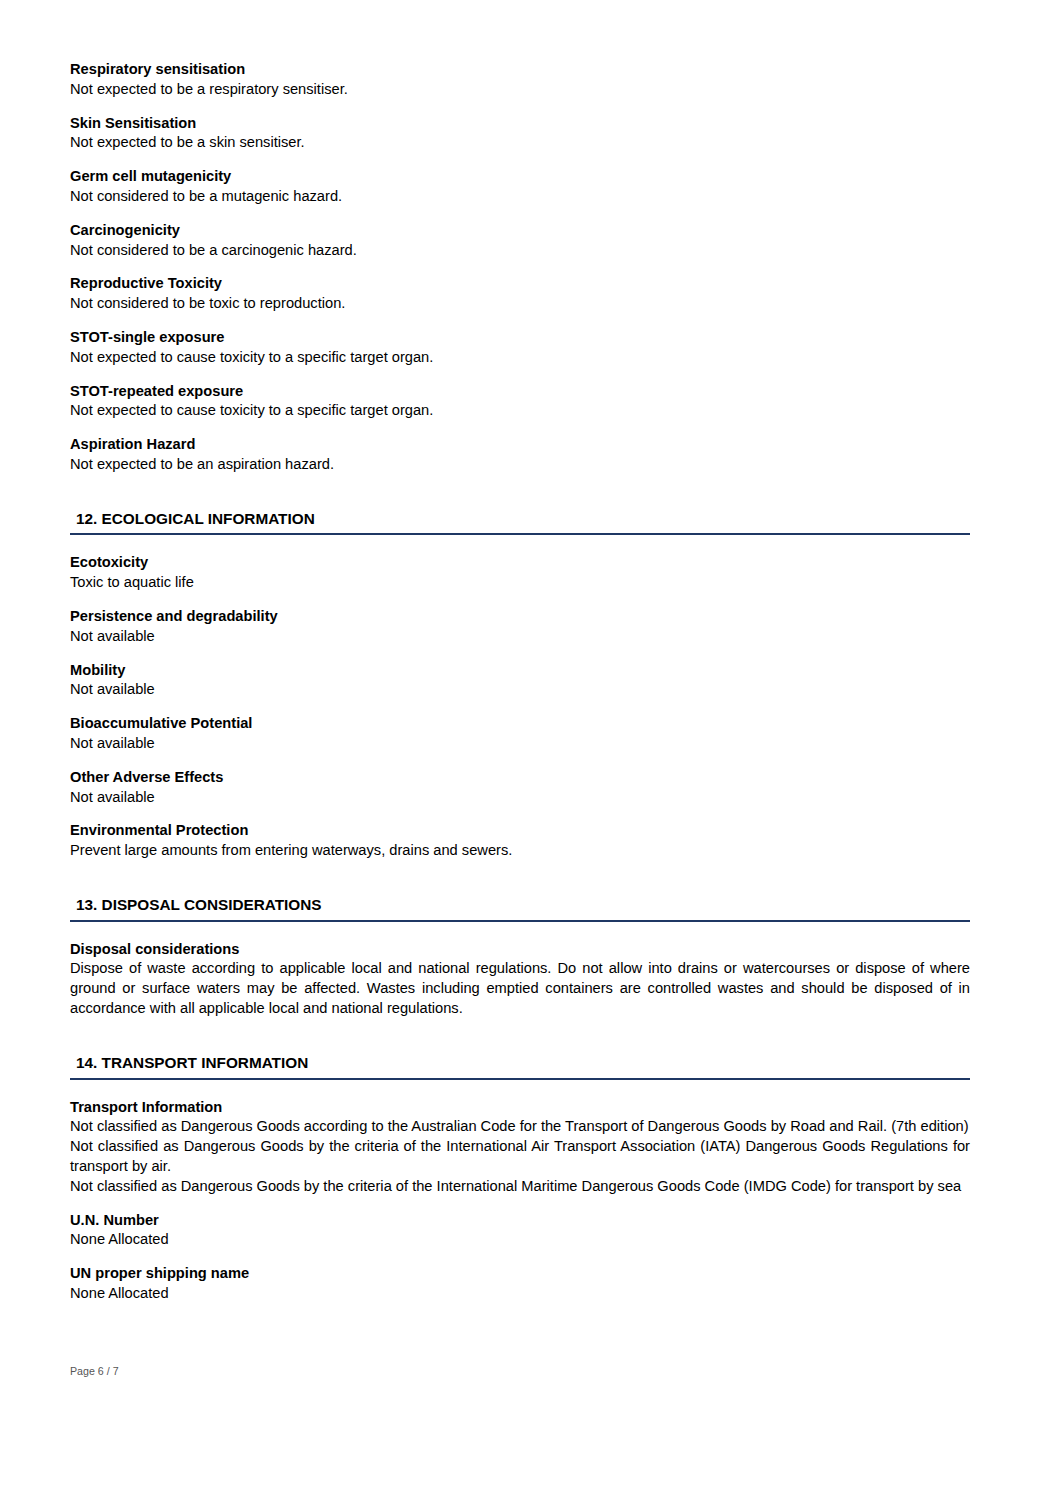Respiratory sensitisation
Not expected to be a respiratory sensitiser.
Skin Sensitisation
Not expected to be a skin sensitiser.
Germ cell mutagenicity
Not considered to be a mutagenic hazard.
Carcinogenicity
Not considered to be a carcinogenic hazard.
Reproductive Toxicity
Not considered to be toxic to reproduction.
STOT-single exposure
Not expected to cause toxicity to a specific target organ.
STOT-repeated exposure
Not expected to cause toxicity to a specific target organ.
Aspiration Hazard
Not expected to be an aspiration hazard.
12. ECOLOGICAL INFORMATION
Ecotoxicity
Toxic to aquatic life
Persistence and degradability
Not available
Mobility
Not available
Bioaccumulative Potential
Not available
Other Adverse Effects
Not available
Environmental Protection
Prevent large amounts from entering waterways, drains and sewers.
13. DISPOSAL CONSIDERATIONS
Disposal considerations
Dispose of waste according to applicable local and national regulations. Do not allow into drains or watercourses or dispose of where ground or surface waters may be affected. Wastes including emptied containers are controlled wastes and should be disposed of in accordance with all applicable local and national regulations.
14. TRANSPORT INFORMATION
Transport Information
Not classified as Dangerous Goods according to the Australian Code for the Transport of Dangerous Goods by Road and Rail. (7th edition)
Not classified as Dangerous Goods by the criteria of the International Air Transport Association (IATA) Dangerous Goods Regulations for transport by air.
Not classified as Dangerous Goods by the criteria of the International Maritime Dangerous Goods Code (IMDG Code) for transport by sea
U.N. Number
None Allocated
UN proper shipping name
None Allocated
Page 6 / 7